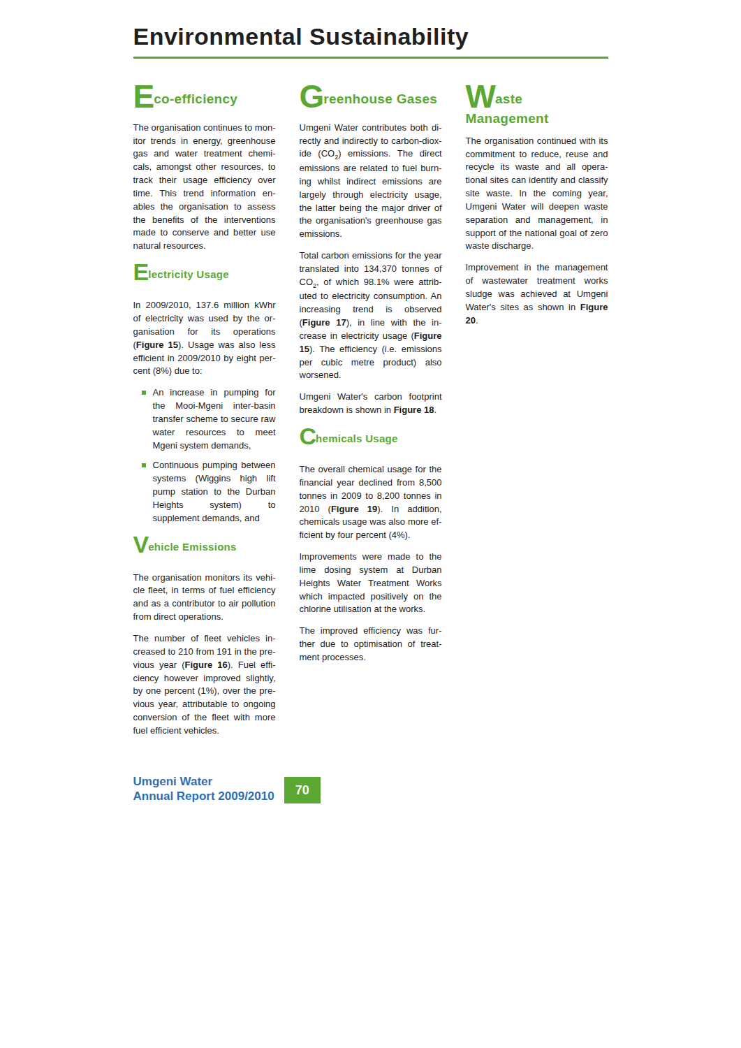Environmental Sustainability
Eco-efficiency
The organisation continues to monitor trends in energy, greenhouse gas and water treatment chemicals, amongst other resources, to track their usage efficiency over time. This trend information enables the organisation to assess the benefits of the interventions made to conserve and better use natural resources.
Electricity Usage
In 2009/2010, 137.6 million kWhr of electricity was used by the organisation for its operations (Figure 15). Usage was also less efficient in 2009/2010 by eight percent (8%) due to:
An increase in pumping for the Mooi-Mgeni inter-basin transfer scheme to secure raw water resources to meet Mgeni system demands,
Continuous pumping between systems (Wiggins high lift pump station to the Durban Heights system) to supplement demands, and
Vehicle Emissions
The organisation monitors its vehicle fleet, in terms of fuel efficiency and as a contributor to air pollution from direct operations.
The number of fleet vehicles increased to 210 from 191 in the previous year (Figure 16). Fuel efficiency however improved slightly, by one percent (1%), over the previous year, attributable to ongoing conversion of the fleet with more fuel efficient vehicles.
Greenhouse Gases
Umgeni Water contributes both directly and indirectly to carbon-dioxide (CO2) emissions. The direct emissions are related to fuel burning whilst indirect emissions are largely through electricity usage, the latter being the major driver of the organisation's greenhouse gas emissions.
Total carbon emissions for the year translated into 134,370 tonnes of CO2, of which 98.1% were attributed to electricity consumption. An increasing trend is observed (Figure 17), in line with the increase in electricity usage (Figure 15). The efficiency (i.e. emissions per cubic metre product) also worsened.
Umgeni Water's carbon footprint breakdown is shown in Figure 18.
Chemicals Usage
The overall chemical usage for the financial year declined from 8,500 tonnes in 2009 to 8,200 tonnes in 2010 (Figure 19). In addition, chemicals usage was also more efficient by four percent (4%).
Improvements were made to the lime dosing system at Durban Heights Water Treatment Works which impacted positively on the chlorine utilisation at the works.
The improved efficiency was further due to optimisation of treatment processes.
Waste Management
The organisation continued with its commitment to reduce, reuse and recycle its waste and all operational sites can identify and classify site waste. In the coming year, Umgeni Water will deepen waste separation and management, in support of the national goal of zero waste discharge.
Improvement in the management of wastewater treatment works sludge was achieved at Umgeni Water's sites as shown in Figure 20.
Umgeni Water
Annual Report 2009/2010
70